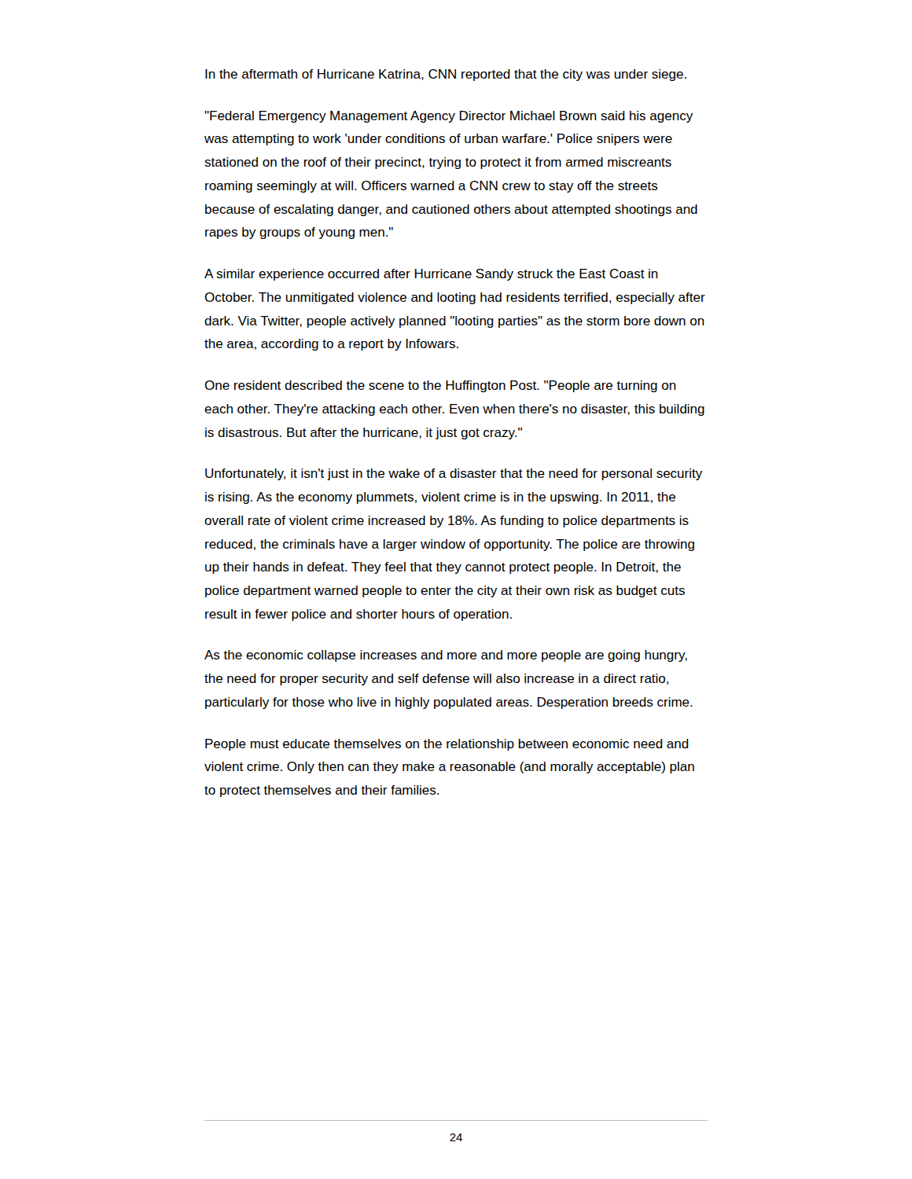In the aftermath of Hurricane Katrina, CNN reported that the city was under siege.
"Federal Emergency Management Agency Director Michael Brown said his agency was attempting to work 'under conditions of urban warfare.' Police snipers were stationed on the roof of their precinct, trying to protect it from armed miscreants roaming seemingly at will. Officers warned a CNN crew to stay off the streets because of escalating danger, and cautioned others about attempted shootings and rapes by groups of young men."
A similar experience occurred after Hurricane Sandy struck the East Coast in October. The unmitigated violence and looting had residents terrified, especially after dark. Via Twitter, people actively planned "looting parties" as the storm bore down on the area, according to a report by Infowars.
One resident described the scene to the Huffington Post. "People are turning on each other. They're attacking each other. Even when there's no disaster, this building is disastrous. But after the hurricane, it just got crazy."
Unfortunately, it isn't just in the wake of a disaster that the need for personal security is rising. As the economy plummets, violent crime is in the upswing. In 2011, the overall rate of violent crime increased by 18%. As funding to police departments is reduced, the criminals have a larger window of opportunity. The police are throwing up their hands in defeat. They feel that they cannot protect people. In Detroit, the police department warned people to enter the city at their own risk as budget cuts result in fewer police and shorter hours of operation.
As the economic collapse increases and more and more people are going hungry, the need for proper security and self defense will also increase in a direct ratio, particularly for those who live in highly populated areas. Desperation breeds crime.
People must educate themselves on the relationship between economic need and violent crime. Only then can they make a reasonable (and morally acceptable) plan to protect themselves and their families.
24